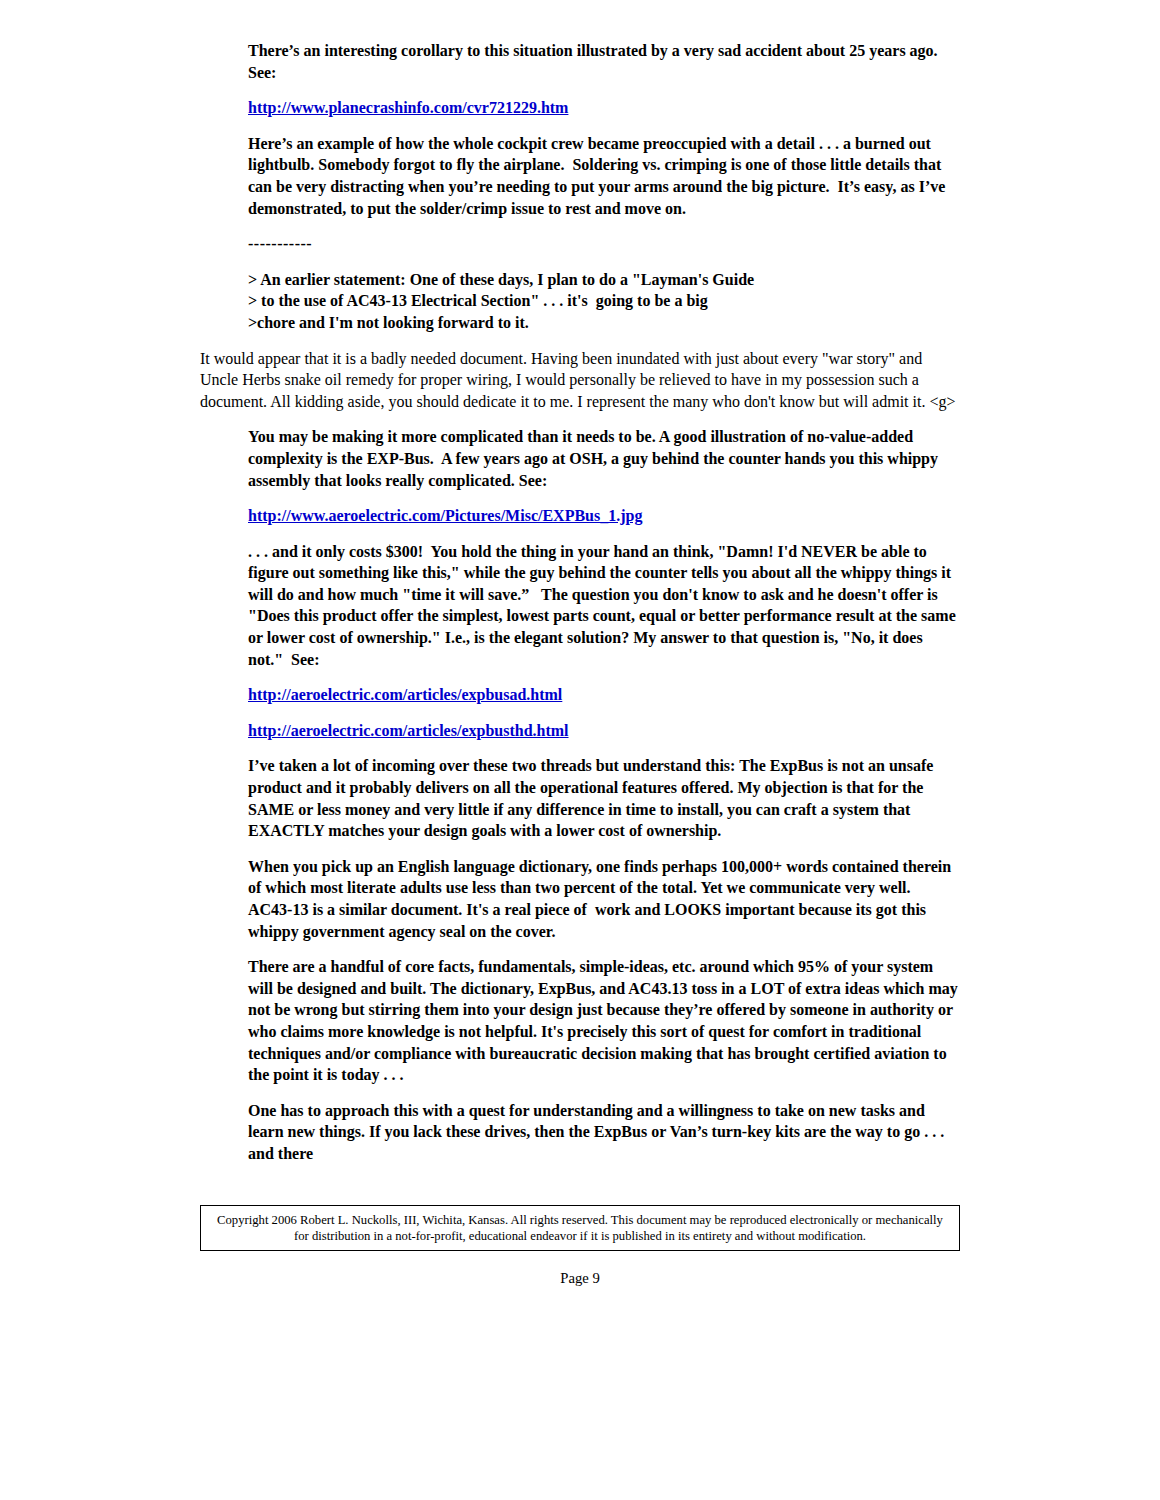There’s an interesting corollary to this situation illustrated by a very sad accident about 25 years ago. See:
http://www.planecrashinfo.com/cvr721229.htm
Here’s an example of how the whole cockpit crew became preoccupied with a detail . . . a burned out lightbulb. Somebody forgot to fly the airplane. Soldering vs. crimping is one of those little details that can be very distracting when you’re needing to put your arms around the big picture. It’s easy, as I’ve demonstrated, to put the solder/crimp issue to rest and move on.
-----------
> An earlier statement: One of these days, I plan to do a "Layman's Guide
> to the use of AC43-13 Electrical Section" . . . it's going to be a big
>chore and I'm not looking forward to it.
It would appear that it is a badly needed document. Having been inundated with just about every "war story" and Uncle Herbs snake oil remedy for proper wiring, I would personally be relieved to have in my possession such a document. All kidding aside, you should dedicate it to me. I represent the many who don't know but will admit it. <g>
You may be making it more complicated than it needs to be. A good illustration of no-value-added complexity is the EXP-Bus. A few years ago at OSH, a guy behind the counter hands you this whippy assembly that looks really complicated. See:
http://www.aeroelectric.com/Pictures/Misc/EXPBus_1.jpg
. . . and it only costs $300! You hold the thing in your hand an think, "Damn! I'd NEVER be able to figure out something like this," while the guy behind the counter tells you about all the whippy things it will do and how much "time it will save.” The question you don't know to ask and he doesn't offer is "Does this product offer the simplest, lowest parts count, equal or better performance result at the same or lower cost of ownership." I.e., is the elegant solution? My answer to that question is, "No, it does not." See:
http://aeroelectric.com/articles/expbusad.html
http://aeroelectric.com/articles/expbusthd.html
I’ve taken a lot of incoming over these two threads but understand this: The ExpBus is not an unsafe product and it probably delivers on all the operational features offered. My objection is that for the SAME or less money and very little if any difference in time to install, you can craft a system that EXACTLY matches your design goals with a lower cost of ownership.
When you pick up an English language dictionary, one finds perhaps 100,000+ words contained therein of which most literate adults use less than two percent of the total. Yet we communicate very well. AC43-13 is a similar document. It's a real piece of work and LOOKS important because its got this whippy government agency seal on the cover.
There are a handful of core facts, fundamentals, simple-ideas, etc. around which 95% of your system will be designed and built. The dictionary, ExpBus, and AC43.13 toss in a LOT of extra ideas which may not be wrong but stirring them into your design just because they’re offered by someone in authority or who claims more knowledge is not helpful. It's precisely this sort of quest for comfort in traditional techniques and/or compliance with bureaucratic decision making that has brought certified aviation to the point it is today . . .
One has to approach this with a quest for understanding and a willingness to take on new tasks and learn new things. If you lack these drives, then the ExpBus or Van’s turn-key kits are the way to go . . . and there
Copyright 2006 Robert L. Nuckolls, III, Wichita, Kansas. All rights reserved. This document may be reproduced electronically or mechanically for distribution in a not-for-profit, educational endeavor if it is published in its entirety and without modification.
Page 9